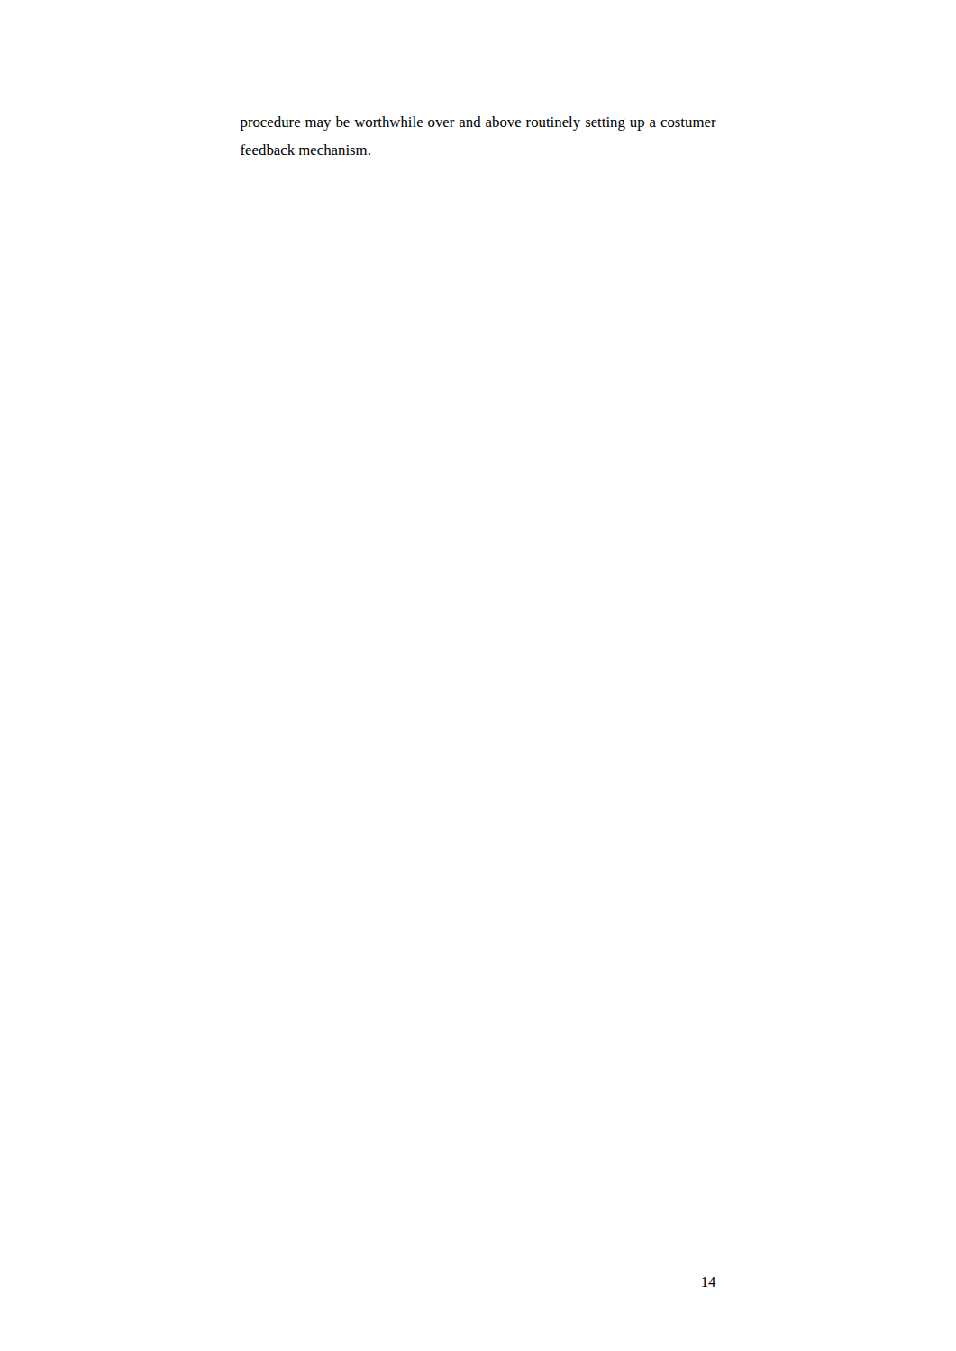procedure may be worthwhile over and above routinely setting up a costumer feedback mechanism.
14